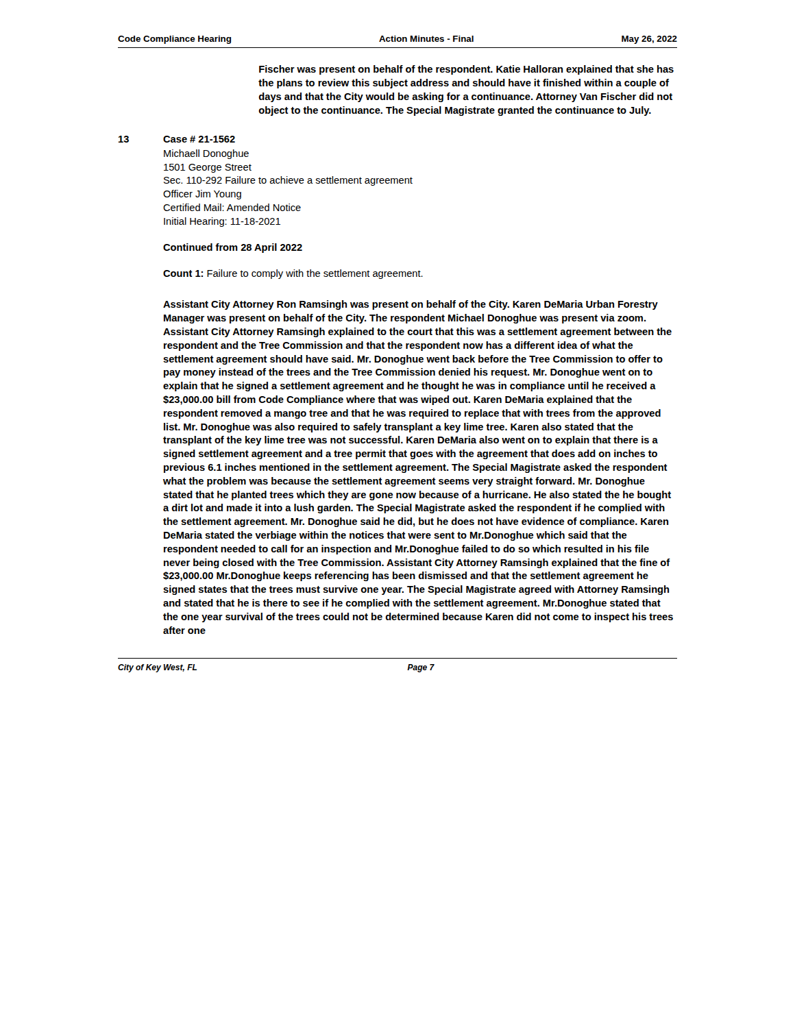Code Compliance Hearing
Action Minutes - Final
May 26, 2022
Fischer was present on behalf of the respondent. Katie Halloran explained that she has the plans to review this subject address and should have it finished within a couple of days and that the City would be asking for a continuance. Attorney Van Fischer did not object to the continuance. The Special Magistrate granted the continuance to July.
13
Case # 21-1562
Michaell Donoghue
1501 George Street
Sec. 110-292 Failure to achieve a settlement agreement
Officer Jim Young
Certified Mail: Amended Notice
Initial Hearing: 11-18-2021
Continued from 28 April 2022
Count 1: Failure to comply with the settlement agreement.
Assistant City Attorney Ron Ramsingh was present on behalf of the City. Karen DeMaria Urban Forestry Manager was present on behalf of the City. The respondent Michael Donoghue was present via zoom. Assistant City Attorney Ramsingh explained to the court that this was a settlement agreement between the respondent and the Tree Commission and that the respondent now has a different idea of what the settlement agreement should have said. Mr. Donoghue went back before the Tree Commission to offer to pay money instead of the trees and the Tree Commission denied his request. Mr. Donoghue went on to explain that he signed a settlement agreement and he thought he was in compliance until he received a $23,000.00 bill from Code Compliance where that was wiped out. Karen DeMaria explained that the respondent removed a mango tree and that he was required to replace that with trees from the approved list. Mr. Donoghue was also required to safely transplant a key lime tree. Karen also stated that the transplant of the key lime tree was not successful. Karen DeMaria also went on to explain that there is a signed settlement agreement and a tree permit that goes with the agreement that does add on inches to previous 6.1 inches mentioned in the settlement agreement. The Special Magistrate asked the respondent what the problem was because the settlement agreement seems very straight forward. Mr. Donoghue stated that he planted trees which they are gone now because of a hurricane. He also stated the he bought a dirt lot and made it into a lush garden. The Special Magistrate asked the respondent if he complied with the settlement agreement. Mr. Donoghue said he did, but he does not have evidence of compliance. Karen DeMaria stated the verbiage within the notices that were sent to Mr.Donoghue which said that the respondent needed to call for an inspection and Mr.Donoghue failed to do so which resulted in his file never being closed with the Tree Commission. Assistant City Attorney Ramsingh explained that the fine of $23,000.00 Mr.Donoghue keeps referencing has been dismissed and that the settlement agreement he signed states that the trees must survive one year. The Special Magistrate agreed with Attorney Ramsingh and stated that he is there to see if he complied with the settlement agreement. Mr.Donoghue stated that the one year survival of the trees could not be determined because Karen did not come to inspect his trees after one
City of Key West, FL
Page 7